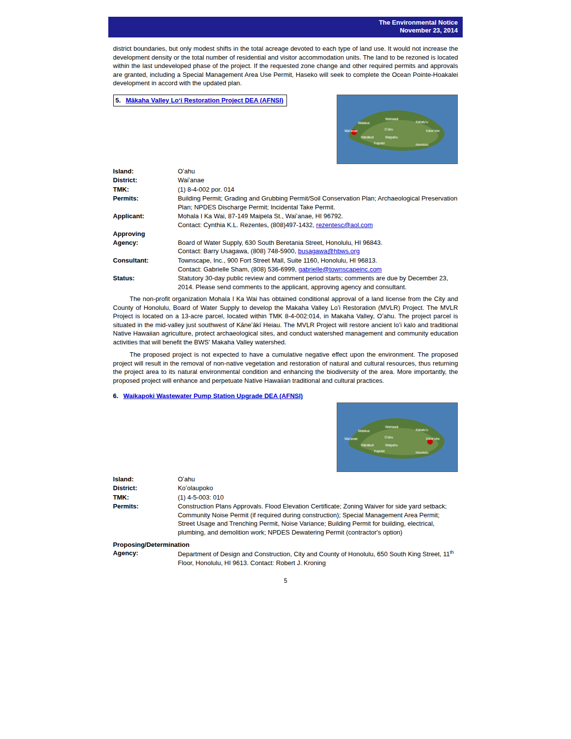The Environmental Notice November 23, 2014
district boundaries, but only modest shifts in the total acreage devoted to each type of land use. It would not increase the development density or the total number of residential and visitor accommodation units. The land to be rezoned is located within the last undeveloped phase of the project. If the requested zone change and other required permits and approvals are granted, including a Special Management Area Use Permit, Haseko will seek to complete the Ocean Pointe-Hoakalei development in accord with the updated plan.
5. Mākaha Valley Loʻi Restoration Project DEA (AFNSI)
| Island: | Oʻahu |
| District: | Waiʻanae |
| TMK: | (1) 8-4-002 por. 014 |
| Permits: | Building Permit; Grading and Grubbing Permit/Soil Conservation Plan; Archaeological Preservation Plan; NPDES Discharge Permit; Incidental Take Permit. |
| Applicant: | Mohala I Ka Wai, 87-149 Maipela St., Waiʻanae, HI 96792. Contact: Cynthia K.L. Rezentes, (808)497-1432, rezentesc@aol.com |
| Approving Agency: | Board of Water Supply, 630 South Beretania Street, Honolulu, HI 96843. Contact: Barry Usagawa, (808) 748-5900, busagawa@hbws.org |
| Consultant: | Townscape, Inc., 900 Fort Street Mall, Suite 1160, Honolulu, HI 96813. Contact: Gabrielle Sham, (808) 536-6999, gabrielle@townscapeinc.com |
| Status: | Statutory 30-day public review and comment period starts; comments are due by December 23, 2014. Please send comments to the applicant, approving agency and consultant. |
The non-profit organization Mohala I Ka Wai has obtained conditional approval of a land license from the City and County of Honolulu, Board of Water Supply to develop the Makaha Valley Loʻi Restoration (MVLR) Project. The MVLR Project is located on a 13-acre parcel, located within TMK 8-4-002:014, in Makaha Valley, Oʻahu. The project parcel is situated in the mid-valley just southwest of Kāneʻākī Heiau. The MVLR Project will restore ancient loʻi kalo and traditional Native Hawaiian agriculture, protect archaeological sites, and conduct watershed management and community education activities that will benefit the BWS' Makaha Valley watershed.
The proposed project is not expected to have a cumulative negative effect upon the environment. The proposed project will result in the removal of non-native vegetation and restoration of natural and cultural resources, thus returning the project area to its natural environmental condition and enhancing the biodiversity of the area. More importantly, the proposed project will enhance and perpetuate Native Hawaiian traditional and cultural practices.
6. Waikapoki Wastewater Pump Station Upgrade DEA (AFNSI)
| Island: | Oʻahu |
| District: | Koʻolaupoko |
| TMK: | (1) 4-5-003: 010 |
| Permits: | Construction Plans Approvals. Flood Elevation Certificate; Zoning Waiver for side yard setback; Community Noise Permit (if required during construction); Special Management Area Permit; Street Usage and Trenching Permit, Noise Variance; Building Permit for building, electrical, plumbing, and demolition work; NPDES Dewatering Permit (contractor's option) |
Proposing/Determination
| Agency: | Department of Design and Construction, City and County of Honolulu, 650 South King Street, 11 th Floor, Honolulu, HI 9613. Contact: Robert J. Kroning |
5